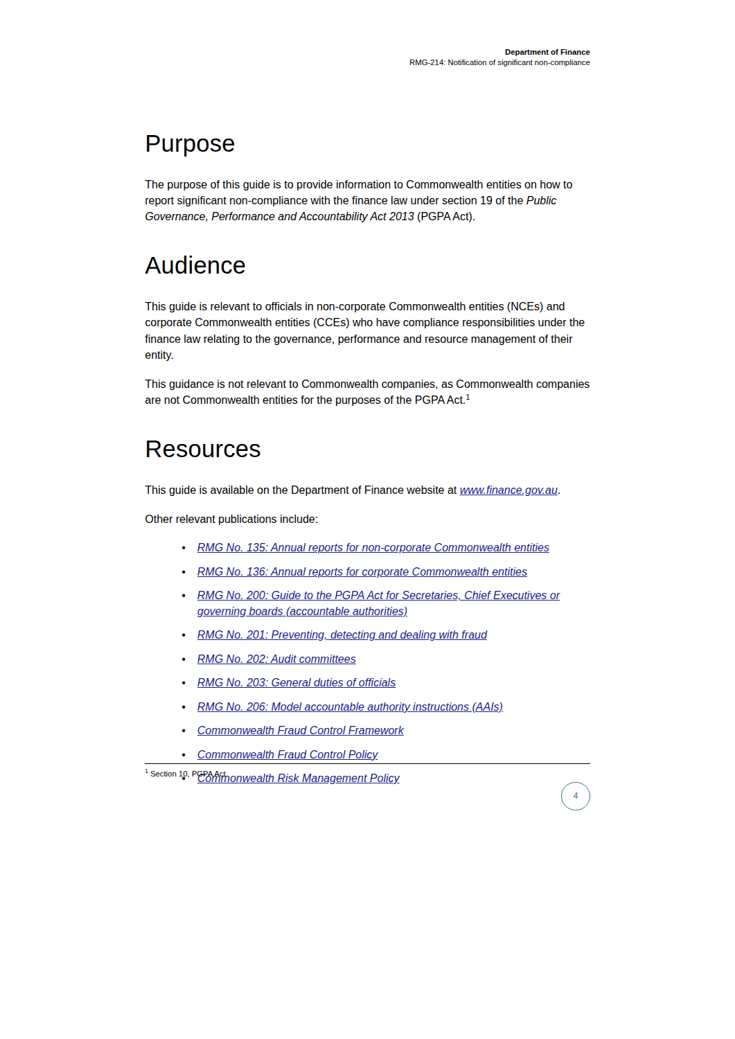Department of Finance
RMG-214: Notification of significant non-compliance
Purpose
The purpose of this guide is to provide information to Commonwealth entities on how to report significant non-compliance with the finance law under section 19 of the Public Governance, Performance and Accountability Act 2013 (PGPA Act).
Audience
This guide is relevant to officials in non-corporate Commonwealth entities (NCEs) and corporate Commonwealth entities (CCEs) who have compliance responsibilities under the finance law relating to the governance, performance and resource management of their entity.
This guidance is not relevant to Commonwealth companies, as Commonwealth companies are not Commonwealth entities for the purposes of the PGPA Act.1
Resources
This guide is available on the Department of Finance website at www.finance.gov.au.
Other relevant publications include:
RMG No. 135: Annual reports for non-corporate Commonwealth entities
RMG No. 136: Annual reports for corporate Commonwealth entities
RMG No. 200: Guide to the PGPA Act for Secretaries, Chief Executives or governing boards (accountable authorities)
RMG No. 201: Preventing, detecting and dealing with fraud
RMG No. 202: Audit committees
RMG No. 203: General duties of officials
RMG No. 206: Model accountable authority instructions (AAIs)
Commonwealth Fraud Control Framework
Commonwealth Fraud Control Policy
Commonwealth Risk Management Policy
1 Section 10, PGPA Act.
4